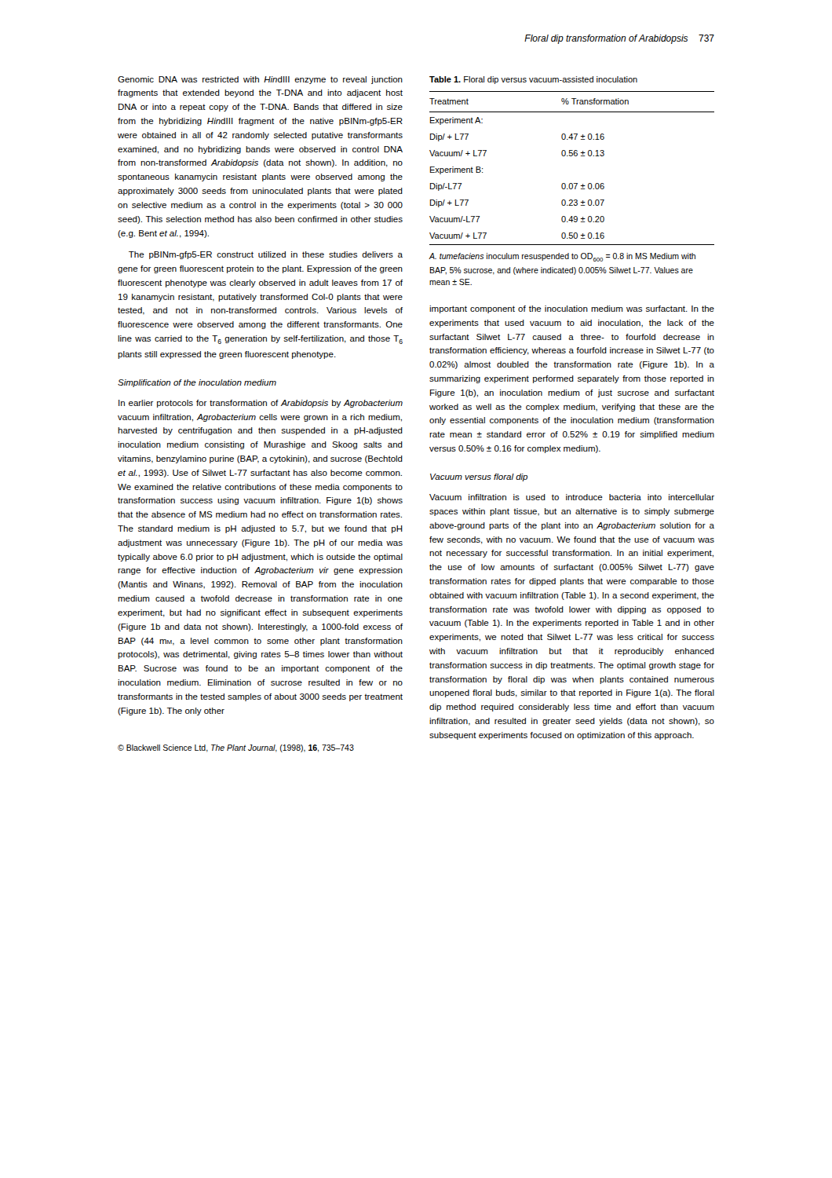Floral dip transformation of Arabidopsis 737
Genomic DNA was restricted with HindIII enzyme to reveal junction fragments that extended beyond the T-DNA and into adjacent host DNA or into a repeat copy of the T-DNA. Bands that differed in size from the hybridizing HindIII fragment of the native pBINm-gfp5-ER were obtained in all of 42 randomly selected putative transformants examined, and no hybridizing bands were observed in control DNA from non-transformed Arabidopsis (data not shown). In addition, no spontaneous kanamycin resistant plants were observed among the approximately 3000 seeds from uninoculated plants that were plated on selective medium as a control in the experiments (total > 30 000 seed). This selection method has also been confirmed in other studies (e.g. Bent et al., 1994).
The pBINm-gfp5-ER construct utilized in these studies delivers a gene for green fluorescent protein to the plant. Expression of the green fluorescent phenotype was clearly observed in adult leaves from 17 of 19 kanamycin resistant, putatively transformed Col-0 plants that were tested, and not in non-transformed controls. Various levels of fluorescence were observed among the different transformants. One line was carried to the T6 generation by self-fertilization, and those T6 plants still expressed the green fluorescent phenotype.
Simplification of the inoculation medium
In earlier protocols for transformation of Arabidopsis by Agrobacterium vacuum infiltration, Agrobacterium cells were grown in a rich medium, harvested by centrifugation and then suspended in a pH-adjusted inoculation medium consisting of Murashige and Skoog salts and vitamins, benzylamino purine (BAP, a cytokinin), and sucrose (Bechtold et al., 1993). Use of Silwet L-77 surfactant has also become common. We examined the relative contributions of these media components to transformation success using vacuum infiltration. Figure 1(b) shows that the absence of MS medium had no effect on transformation rates. The standard medium is pH adjusted to 5.7, but we found that pH adjustment was unnecessary (Figure 1b). The pH of our media was typically above 6.0 prior to pH adjustment, which is outside the optimal range for effective induction of Agrobacterium vir gene expression (Mantis and Winans, 1992). Removal of BAP from the inoculation medium caused a twofold decrease in transformation rate in one experiment, but had no significant effect in subsequent experiments (Figure 1b and data not shown). Interestingly, a 1000-fold excess of BAP (44 mm, a level common to some other plant transformation protocols), was detrimental, giving rates 5–8 times lower than without BAP. Sucrose was found to be an important component of the inoculation medium. Elimination of sucrose resulted in few or no transformants in the tested samples of about 3000 seeds per treatment (Figure 1b). The only other
© Blackwell Science Ltd, The Plant Journal, (1998), 16, 735–743
Table 1. Floral dip versus vacuum-assisted inoculation
| Treatment | % Transformation |
| --- | --- |
| Experiment A: | |
| Dip/ + L77 | 0.47 ± 0.16 |
| Vacuum/ + L77 | 0.56 ± 0.13 |
| Experiment B: | |
| Dip/-L77 | 0.07 ± 0.06 |
| Dip/ + L77 | 0.23 ± 0.07 |
| Vacuum/-L77 | 0.49 ± 0.20 |
| Vacuum/ + L77 | 0.50 ± 0.16 |
A. tumefaciens inoculum resuspended to OD600 = 0.8 in MS Medium with BAP, 5% sucrose, and (where indicated) 0.005% Silwet L-77. Values are mean ± SE.
important component of the inoculation medium was surfactant. In the experiments that used vacuum to aid inoculation, the lack of the surfactant Silwet L-77 caused a three- to fourfold decrease in transformation efficiency, whereas a fourfold increase in Silwet L-77 (to 0.02%) almost doubled the transformation rate (Figure 1b). In a summarizing experiment performed separately from those reported in Figure 1(b), an inoculation medium of just sucrose and surfactant worked as well as the complex medium, verifying that these are the only essential components of the inoculation medium (transformation rate mean ± standard error of 0.52% ± 0.19 for simplified medium versus 0.50% ± 0.16 for complex medium).
Vacuum versus floral dip
Vacuum infiltration is used to introduce bacteria into intercellular spaces within plant tissue, but an alternative is to simply submerge above-ground parts of the plant into an Agrobacterium solution for a few seconds, with no vacuum. We found that the use of vacuum was not necessary for successful transformation. In an initial experiment, the use of low amounts of surfactant (0.005% Silwet L-77) gave transformation rates for dipped plants that were comparable to those obtained with vacuum infiltration (Table 1). In a second experiment, the transformation rate was twofold lower with dipping as opposed to vacuum (Table 1). In the experiments reported in Table 1 and in other experiments, we noted that Silwet L-77 was less critical for success with vacuum infiltration but that it reproducibly enhanced transformation success in dip treatments. The optimal growth stage for transformation by floral dip was when plants contained numerous unopened floral buds, similar to that reported in Figure 1(a). The floral dip method required considerably less time and effort than vacuum infiltration, and resulted in greater seed yields (data not shown), so subsequent experiments focused on optimization of this approach.